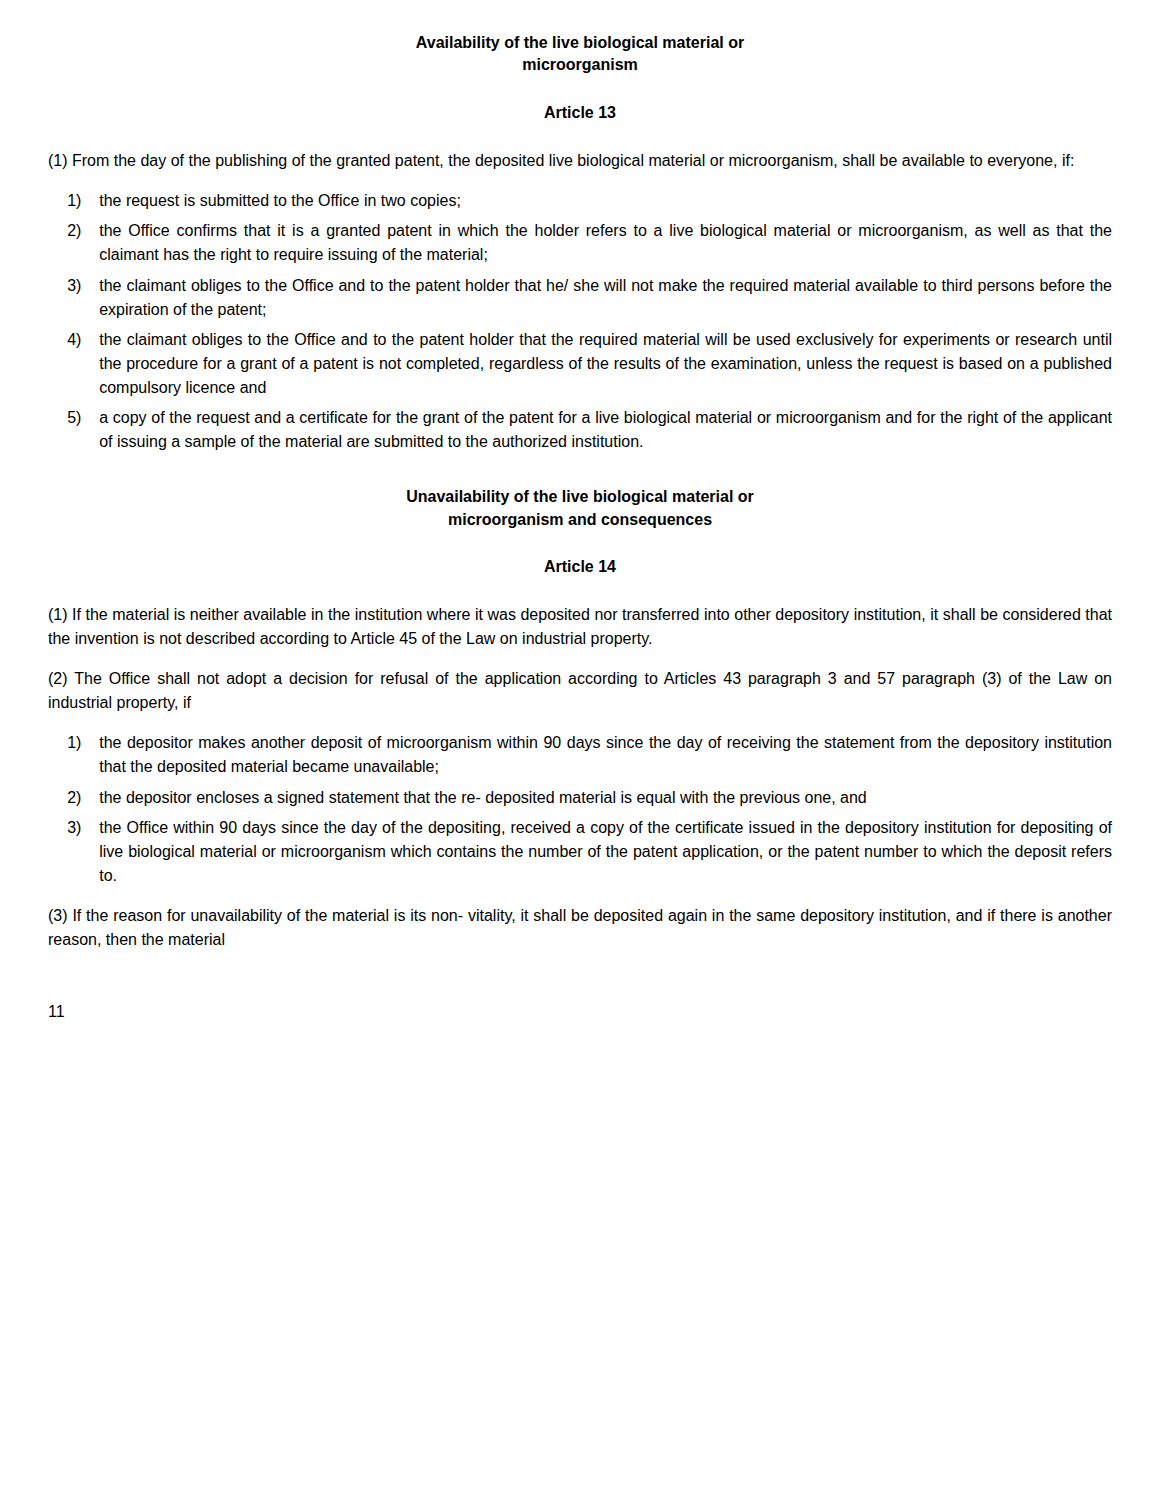Availability of the live biological material or
microorganism
Article 13
(1) From the day of the publishing of the granted patent, the deposited live biological material or microorganism, shall be available to everyone, if:
1) the request is submitted to the Office in two copies;
2) the Office confirms that it is a granted patent in which the holder refers to a live biological material or microorganism, as well as that the claimant has the right to require issuing of the material;
3) the claimant obliges to the Office and to the patent holder that he/ she will not make the required material available to third persons before the expiration of the patent;
4) the claimant obliges to the Office and to the patent holder that the required material will be used exclusively for experiments or research until the procedure for a grant of a patent is not completed, regardless of the results of the examination, unless the request is based on a published compulsory licence and
5) a copy of the request and a certificate for the grant of the patent for a live biological material or microorganism and for the right of the applicant of issuing a sample of the material are submitted to the authorized institution.
Unavailability of the live biological material or
microorganism and consequences
Article 14
(1) If the material is neither available in the institution where it was deposited nor transferred into other depository institution, it shall be considered that the invention is not described according to Article 45 of the Law on industrial property.
(2) The Office shall not adopt a decision for refusal of the application according to Articles 43 paragraph 3 and 57 paragraph (3) of the Law on industrial property, if
1) the depositor makes another deposit of microorganism within 90 days since the day of receiving the statement from the depository institution that the deposited material became unavailable;
2) the depositor encloses a signed statement that the re- deposited material is equal with the previous one, and
3) the Office within 90 days since the day of the depositing, received a copy of the certificate issued in the depository institution for depositing of live biological material or microorganism which contains the number of the patent application, or the patent number to which the deposit refers to.
(3) If the reason for unavailability of the material is its non- vitality, it shall be deposited again in the same depository institution, and if there is another reason, then the material
11